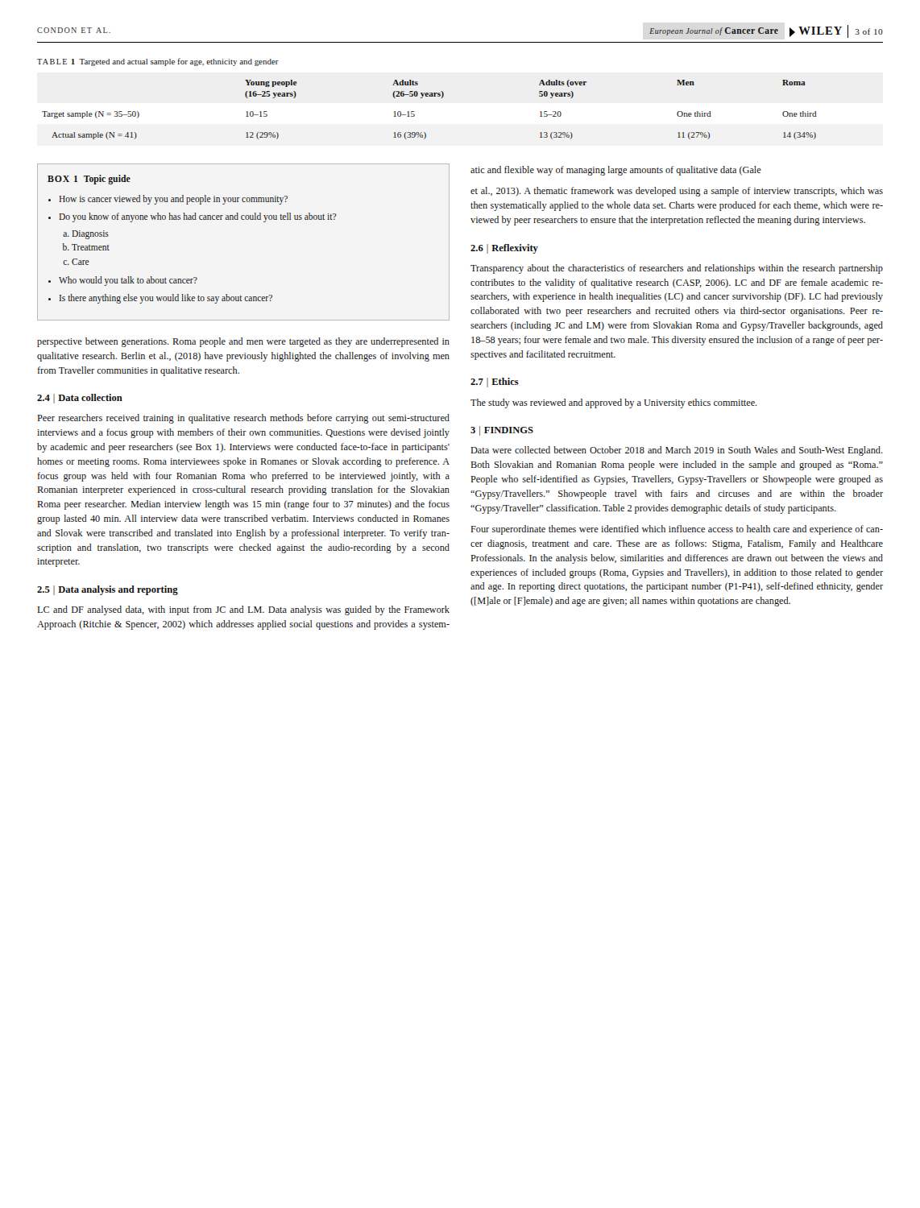Condon et al.
European Journal of Cancer Care WILEY 3 of 10
Table 1 Targeted and actual sample for age, ethnicity and gender
| | Young people (16–25 years) | Adults (26–50 years) | Adults (over 50 years) | Men | Roma |
| --- | --- | --- | --- | --- | --- |
| Target sample (N = 35–50) | 10–15 | 10–15 | 15–20 | One third | One third |
| Actual sample (N = 41) | 12 (29%) | 16 (39%) | 13 (32%) | 11 (27%) | 14 (34%) |
BOX 1 Topic guide
How is cancer viewed by you and people in your community?
Do you know of anyone who has had cancer and could you tell us about it?
Diagnosis
Treatment
Care
Who would you talk to about cancer?
Is there anything else you would like to say about cancer?
perspective between generations. Roma people and men were targeted as they are underrepresented in qualitative research. Berlin et al., (2018) have previously highlighted the challenges of involving men from Traveller communities in qualitative research.
2.4|Data collection
Peer researchers received training in qualitative research methods before carrying out semi-structured interviews and a focus group with members of their own communities. Questions were devised jointly by academic and peer researchers (see Box 1). Interviews were conducted face-to-face in participants' homes or meeting rooms. Roma interviewees spoke in Romanes or Slovak according to preference. A focus group was held with four Romanian Roma who preferred to be interviewed jointly, with a Romanian interpreter experienced in cross-cultural research providing translation for the Slovakian Roma peer researcher. Median interview length was 15 min (range four to 37 minutes) and the focus group lasted 40 min. All interview data were transcribed verbatim. Interviews conducted in Romanes and Slovak were transcribed and translated into English by a professional interpreter. To verify transcription and translation, two transcripts were checked against the audio-recording by a second interpreter.
2.5|Data analysis and reporting
LC and DF analysed data, with input from JC and LM. Data analysis was guided by the Framework Approach (Ritchie & Spencer, 2002) which addresses applied social questions and provides a systematic and flexible way of managing large amounts of qualitative data (Gale
et al., 2013). A thematic framework was developed using a sample of interview transcripts, which was then systematically applied to the whole data set. Charts were produced for each theme, which were reviewed by peer researchers to ensure that the interpretation reflected the meaning during interviews.
2.6|Reflexivity
Transparency about the characteristics of researchers and relationships within the research partnership contributes to the validity of qualitative research (CASP, 2006). LC and DF are female academic researchers, with experience in health inequalities (LC) and cancer survivorship (DF). LC had previously collaborated with two peer researchers and recruited others via third-sector organisations. Peer researchers (including JC and LM) were from Slovakian Roma and Gypsy/Traveller backgrounds, aged 18–58 years; four were female and two male. This diversity ensured the inclusion of a range of peer perspectives and facilitated recruitment.
2.7|Ethics
The study was reviewed and approved by a University ethics committee.
3|FINDINGS
Data were collected between October 2018 and March 2019 in South Wales and South-West England. Both Slovakian and Romanian Roma people were included in the sample and grouped as “Roma.” People who self-identified as Gypsies, Travellers, Gypsy-Travellers or Showpeople were grouped as “Gypsy/Travellers.” Showpeople travel with fairs and circuses and are within the broader “Gypsy/Traveller” classification. Table 2 provides demographic details of study participants.
Four superordinate themes were identified which influence access to health care and experience of cancer diagnosis, treatment and care. These are as follows: Stigma, Fatalism, Family and Healthcare Professionals. In the analysis below, similarities and differences are drawn out between the views and experiences of included groups (Roma, Gypsies and Travellers), in addition to those related to gender and age. In reporting direct quotations, the participant number (P1-P41), self-defined ethnicity, gender ([M]ale or [F]emale) and age are given; all names within quotations are changed.